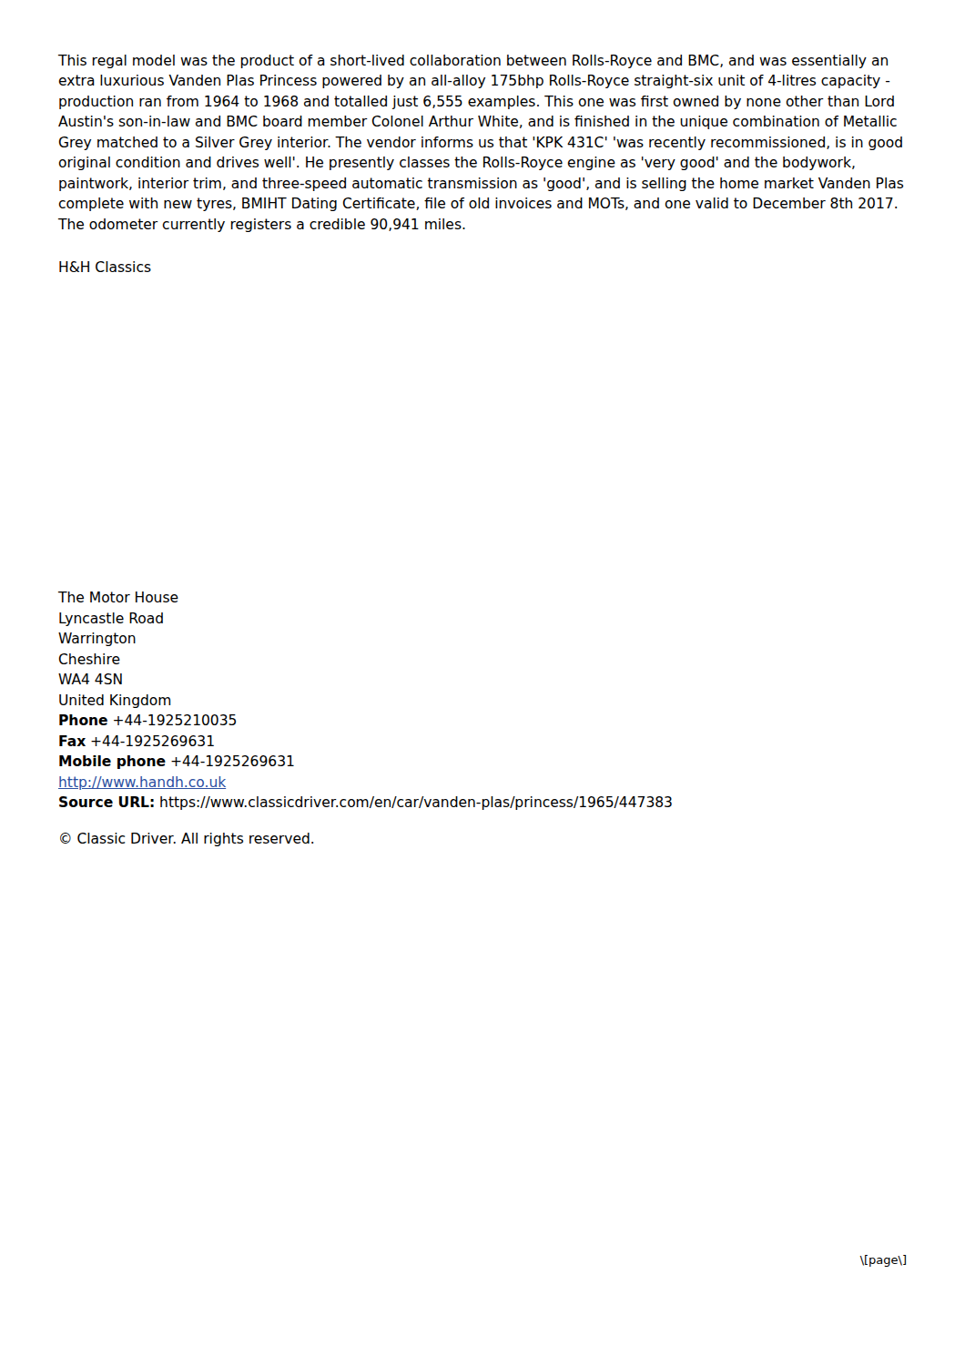This regal model was the product of a short-lived collaboration between Rolls-Royce and BMC, and was essentially an extra luxurious Vanden Plas Princess powered by an all-alloy 175bhp Rolls-Royce straight-six unit of 4-litres capacity - production ran from 1964 to 1968 and totalled just 6,555 examples. This one was first owned by none other than Lord Austin's son-in-law and BMC board member Colonel Arthur White, and is finished in the unique combination of Metallic Grey matched to a Silver Grey interior. The vendor informs us that 'KPK 431C' 'was recently recommissioned, is in good original condition and drives well'. He presently classes the Rolls-Royce engine as 'very good' and the bodywork, paintwork, interior trim, and three-speed automatic transmission as 'good', and is selling the home market Vanden Plas complete with new tyres, BMIHT Dating Certificate, file of old invoices and MOTs, and one valid to December 8th 2017. The odometer currently registers a credible 90,941 miles.
H&H Classics
The Motor House Lyncastle Road Warrington Cheshire WA4 4SN United Kingdom Phone +44-1925210035 Fax +44-1925269631 Mobile phone +44-1925269631 http://www.handh.co.uk
Source URL: https://www.classicdriver.com/en/car/vanden-plas/princess/1965/447383
© Classic Driver. All rights reserved.
\[page\]